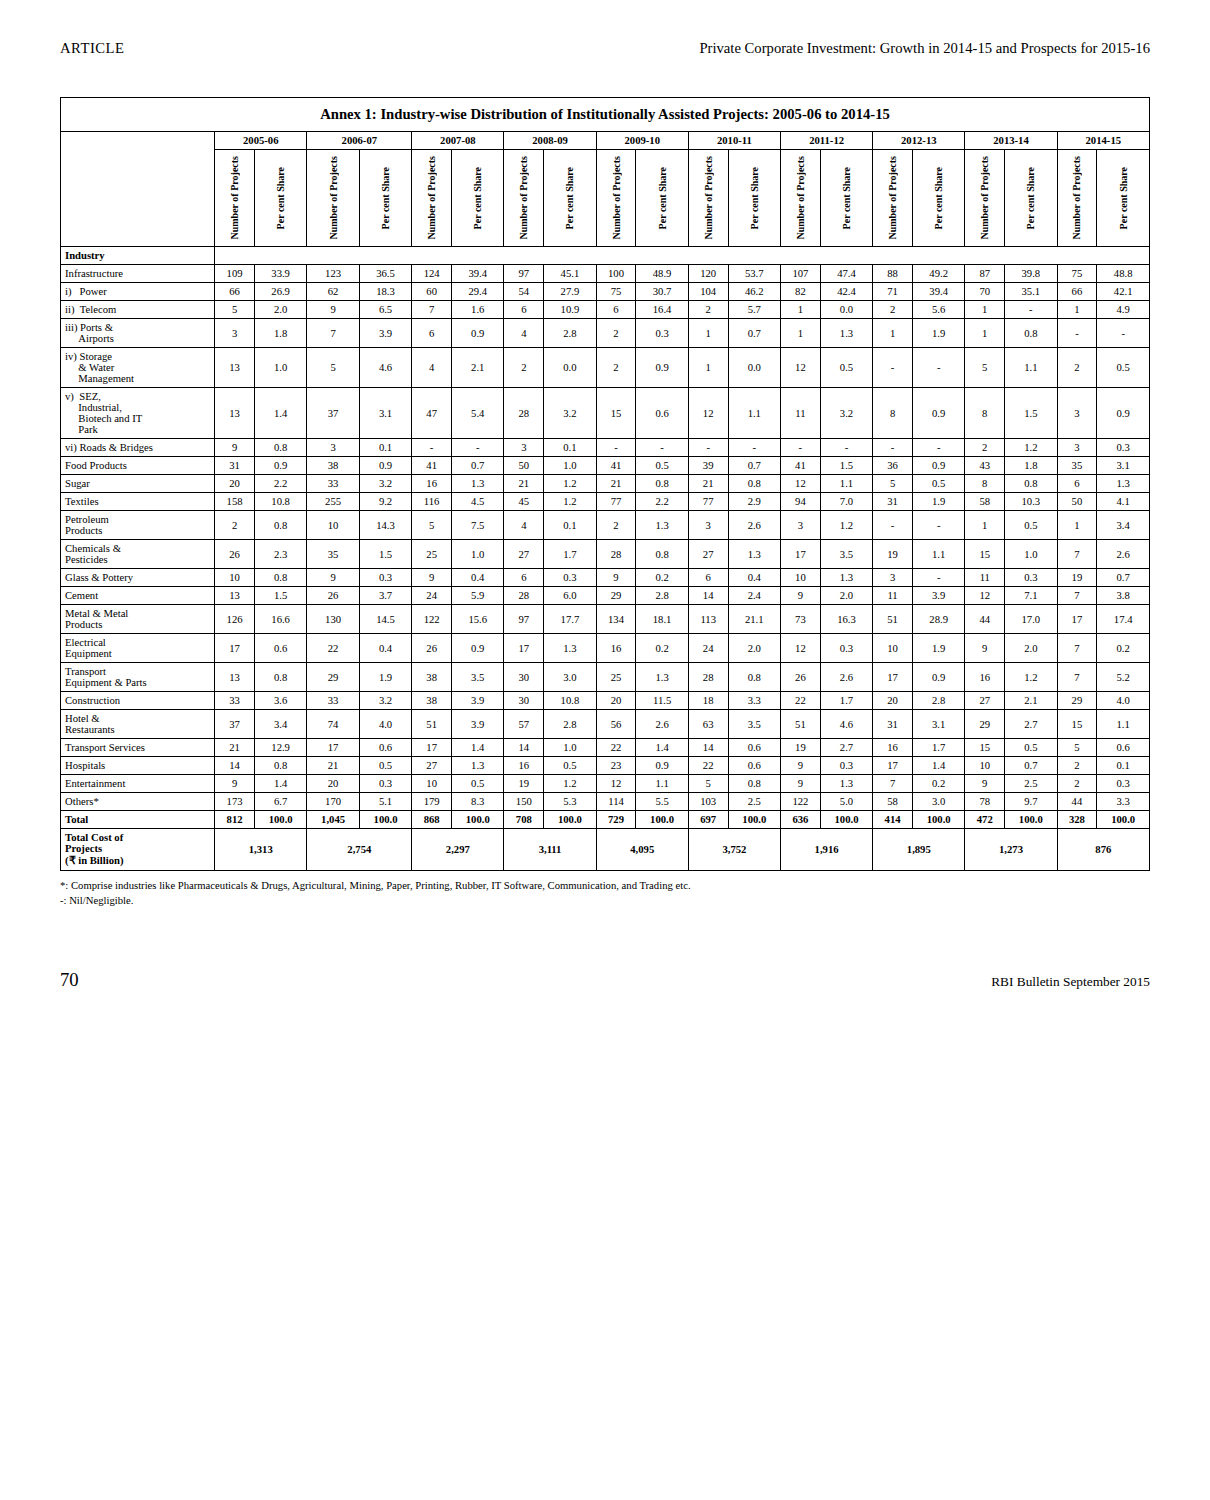ARTICLE
Private Corporate Investment: Growth in 2014-15 and Prospects for 2015-16
Annex 1: Industry-wise Distribution of Institutionally Assisted Projects: 2005-06 to 2014-15
| | 2005-06 | 2006-07 | 2007-08 | 2008-09 | 2009-10 | 2010-11 | 2011-12 | 2012-13 | 2013-14 | 2014-15 |
| --- | --- | --- | --- | --- | --- | --- | --- | --- | --- | --- |
| Number of Projects | Per cent Share | Number of Projects | Per cent Share | Number of Projects | Per cent Share | Number of Projects | Per cent Share | Number of Projects | Per cent Share | Number of Projects | Per cent Share | Number of Projects | Per cent Share | Number of Projects | Per cent Share | Number of Projects | Per cent Share | Number of Projects | Per cent Share |
| Industry | |
| Infrastructure | 109 | 33.9 | 123 | 36.5 | 124 | 39.4 | 97 | 45.1 | 100 | 48.9 | 120 | 53.7 | 107 | 47.4 | 88 | 49.2 | 87 | 39.8 | 75 | 48.8 |
| i) Power | 66 | 26.9 | 62 | 18.3 | 60 | 29.4 | 54 | 27.9 | 75 | 30.7 | 104 | 46.2 | 82 | 42.4 | 71 | 39.4 | 70 | 35.1 | 66 | 42.1 |
| ii) Telecom | 5 | 2.0 | 9 | 6.5 | 7 | 1.6 | 6 | 10.9 | 6 | 16.4 | 2 | 5.7 | 1 | 0.0 | 2 | 5.6 | 1 | - | 1 | 4.9 |
| iii) Ports & Airports | 3 | 1.8 | 7 | 3.9 | 6 | 0.9 | 4 | 2.8 | 2 | 0.3 | 1 | 0.7 | 1 | 1.3 | 1 | 1.9 | 1 | 0.8 | - | - |
| iv) Storage & Water Management | 13 | 1.0 | 5 | 4.6 | 4 | 2.1 | 2 | 0.0 | 2 | 0.9 | 1 | 0.0 | 12 | 0.5 | - | - | 5 | 1.1 | 2 | 0.5 |
| v) SEZ, Industrial, Biotech and IT Park | 13 | 1.4 | 37 | 3.1 | 47 | 5.4 | 28 | 3.2 | 15 | 0.6 | 12 | 1.1 | 11 | 3.2 | 8 | 0.9 | 8 | 1.5 | 3 | 0.9 |
| vi) Roads & Bridges | 9 | 0.8 | 3 | 0.1 | - | - | 3 | 0.1 | - | - | - | - | - | - | - | - | 2 | 1.2 | 3 | 0.3 |
| Food Products | 31 | 0.9 | 38 | 0.9 | 41 | 0.7 | 50 | 1.0 | 41 | 0.5 | 39 | 0.7 | 41 | 1.5 | 36 | 0.9 | 43 | 1.8 | 35 | 3.1 |
| Sugar | 20 | 2.2 | 33 | 3.2 | 16 | 1.3 | 21 | 1.2 | 21 | 0.8 | 21 | 0.8 | 12 | 1.1 | 5 | 0.5 | 8 | 0.8 | 6 | 1.3 |
| Textiles | 158 | 10.8 | 255 | 9.2 | 116 | 4.5 | 45 | 1.2 | 77 | 2.2 | 77 | 2.9 | 94 | 7.0 | 31 | 1.9 | 58 | 10.3 | 50 | 4.1 |
| Petroleum Products | 2 | 0.8 | 10 | 14.3 | 5 | 7.5 | 4 | 0.1 | 2 | 1.3 | 3 | 2.6 | 3 | 1.2 | - | - | 1 | 0.5 | 1 | 3.4 |
| Chemicals & Pesticides | 26 | 2.3 | 35 | 1.5 | 25 | 1.0 | 27 | 1.7 | 28 | 0.8 | 27 | 1.3 | 17 | 3.5 | 19 | 1.1 | 15 | 1.0 | 7 | 2.6 |
| Glass & Pottery | 10 | 0.8 | 9 | 0.3 | 9 | 0.4 | 6 | 0.3 | 9 | 0.2 | 6 | 0.4 | 10 | 1.3 | 3 | - | 11 | 0.3 | 19 | 0.7 |
| Cement | 13 | 1.5 | 26 | 3.7 | 24 | 5.9 | 28 | 6.0 | 29 | 2.8 | 14 | 2.4 | 9 | 2.0 | 11 | 3.9 | 12 | 7.1 | 7 | 3.8 |
| Metal & Metal Products | 126 | 16.6 | 130 | 14.5 | 122 | 15.6 | 97 | 17.7 | 134 | 18.1 | 113 | 21.1 | 73 | 16.3 | 51 | 28.9 | 44 | 17.0 | 17 | 17.4 |
| Electrical Equipment | 17 | 0.6 | 22 | 0.4 | 26 | 0.9 | 17 | 1.3 | 16 | 0.2 | 24 | 2.0 | 12 | 0.3 | 10 | 1.9 | 9 | 2.0 | 7 | 0.2 |
| Transport Equipment & Parts | 13 | 0.8 | 29 | 1.9 | 38 | 3.5 | 30 | 3.0 | 25 | 1.3 | 28 | 0.8 | 26 | 2.6 | 17 | 0.9 | 16 | 1.2 | 7 | 5.2 |
| Construction | 33 | 3.6 | 33 | 3.2 | 38 | 3.9 | 30 | 10.8 | 20 | 11.5 | 18 | 3.3 | 22 | 1.7 | 20 | 2.8 | 27 | 2.1 | 29 | 4.0 |
| Hotel & Restaurants | 37 | 3.4 | 74 | 4.0 | 51 | 3.9 | 57 | 2.8 | 56 | 2.6 | 63 | 3.5 | 51 | 4.6 | 31 | 3.1 | 29 | 2.7 | 15 | 1.1 |
| Transport Services | 21 | 12.9 | 17 | 0.6 | 17 | 1.4 | 14 | 1.0 | 22 | 1.4 | 14 | 0.6 | 19 | 2.7 | 16 | 1.7 | 15 | 0.5 | 5 | 0.6 |
| Hospitals | 14 | 0.8 | 21 | 0.5 | 27 | 1.3 | 16 | 0.5 | 23 | 0.9 | 22 | 0.6 | 9 | 0.3 | 17 | 1.4 | 10 | 0.7 | 2 | 0.1 |
| Entertainment | 9 | 1.4 | 20 | 0.3 | 10 | 0.5 | 19 | 1.2 | 12 | 1.1 | 5 | 0.8 | 9 | 1.3 | 7 | 0.2 | 9 | 2.5 | 2 | 0.3 |
| Others* | 173 | 6.7 | 170 | 5.1 | 179 | 8.3 | 150 | 5.3 | 114 | 5.5 | 103 | 2.5 | 122 | 5.0 | 58 | 3.0 | 78 | 9.7 | 44 | 3.3 |
| Total | 812 | 100.0 | 1,045 | 100.0 | 868 | 100.0 | 708 | 100.0 | 729 | 100.0 | 697 | 100.0 | 636 | 100.0 | 414 | 100.0 | 472 | 100.0 | 328 | 100.0 |
| Total Cost of Projects (₹ in Billion) | 1,313 | 2,754 | 2,297 | 3,111 | 4,095 | 3,752 | 1,916 | 1,895 | 1,273 | 876 |
*: Comprise industries like Pharmaceuticals & Drugs, Agricultural, Mining, Paper, Printing, Rubber, IT Software, Communication, and Trading etc.
-: Nil/Negligible.
70
RBI Bulletin September 2015